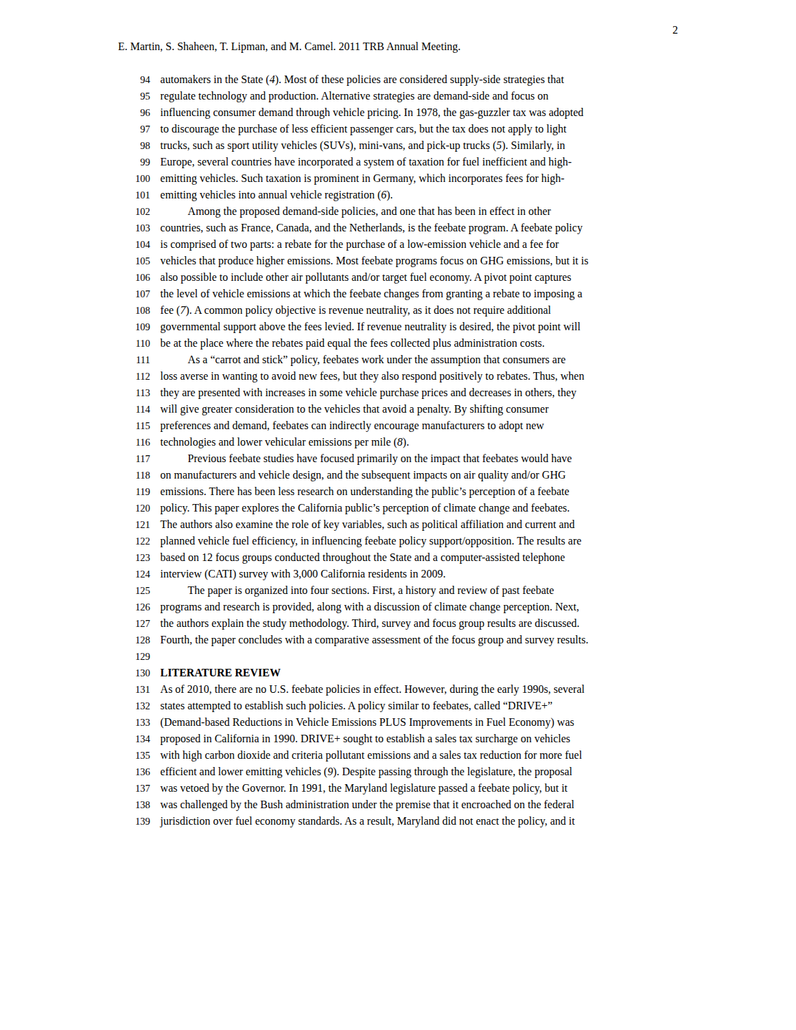2
E. Martin, S. Shaheen, T. Lipman, and M. Camel. 2011 TRB Annual Meeting.
94 automakers in the State (4). Most of these policies are considered supply-side strategies that
95 regulate technology and production. Alternative strategies are demand-side and focus on
96 influencing consumer demand through vehicle pricing. In 1978, the gas-guzzler tax was adopted
97 to discourage the purchase of less efficient passenger cars, but the tax does not apply to light
98 trucks, such as sport utility vehicles (SUVs), mini-vans, and pick-up trucks (5). Similarly, in
99 Europe, several countries have incorporated a system of taxation for fuel inefficient and high-
100 emitting vehicles. Such taxation is prominent in Germany, which incorporates fees for high-
101 emitting vehicles into annual vehicle registration (6).
102 Among the proposed demand-side policies, and one that has been in effect in other
103 countries, such as France, Canada, and the Netherlands, is the feebate program. A feebate policy
104 is comprised of two parts: a rebate for the purchase of a low-emission vehicle and a fee for
105 vehicles that produce higher emissions. Most feebate programs focus on GHG emissions, but it is
106 also possible to include other air pollutants and/or target fuel economy. A pivot point captures
107 the level of vehicle emissions at which the feebate changes from granting a rebate to imposing a
108 fee (7). A common policy objective is revenue neutrality, as it does not require additional
109 governmental support above the fees levied. If revenue neutrality is desired, the pivot point will
110 be at the place where the rebates paid equal the fees collected plus administration costs.
111 As a “carrot and stick” policy, feebates work under the assumption that consumers are
112 loss averse in wanting to avoid new fees, but they also respond positively to rebates. Thus, when
113 they are presented with increases in some vehicle purchase prices and decreases in others, they
114 will give greater consideration to the vehicles that avoid a penalty. By shifting consumer
115 preferences and demand, feebates can indirectly encourage manufacturers to adopt new
116 technologies and lower vehicular emissions per mile (8).
117 Previous feebate studies have focused primarily on the impact that feebates would have
118 on manufacturers and vehicle design, and the subsequent impacts on air quality and/or GHG
119 emissions. There has been less research on understanding the public’s perception of a feebate
120 policy. This paper explores the California public’s perception of climate change and feebates.
121 The authors also examine the role of key variables, such as political affiliation and current and
122 planned vehicle fuel efficiency, in influencing feebate policy support/opposition. The results are
123 based on 12 focus groups conducted throughout the State and a computer-assisted telephone
124 interview (CATI) survey with 3,000 California residents in 2009.
125 The paper is organized into four sections. First, a history and review of past feebate
126 programs and research is provided, along with a discussion of climate change perception. Next,
127 the authors explain the study methodology. Third, survey and focus group results are discussed.
128 Fourth, the paper concludes with a comparative assessment of the focus group and survey results.
129
130
LITERATURE REVIEW
131 As of 2010, there are no U.S. feebate policies in effect. However, during the early 1990s, several
132 states attempted to establish such policies. A policy similar to feebates, called “DRIVE+”
133(Demand-based Reductions in Vehicle Emissions PLUS Improvements in Fuel Economy) was
134 proposed in California in 1990. DRIVE+ sought to establish a sales tax surcharge on vehicles
135 with high carbon dioxide and criteria pollutant emissions and a sales tax reduction for more fuel
136 efficient and lower emitting vehicles (9). Despite passing through the legislature, the proposal
137 was vetoed by the Governor. In 1991, the Maryland legislature passed a feebate policy, but it
138 was challenged by the Bush administration under the premise that it encroached on the federal
139 jurisdiction over fuel economy standards. As a result, Maryland did not enact the policy, and it